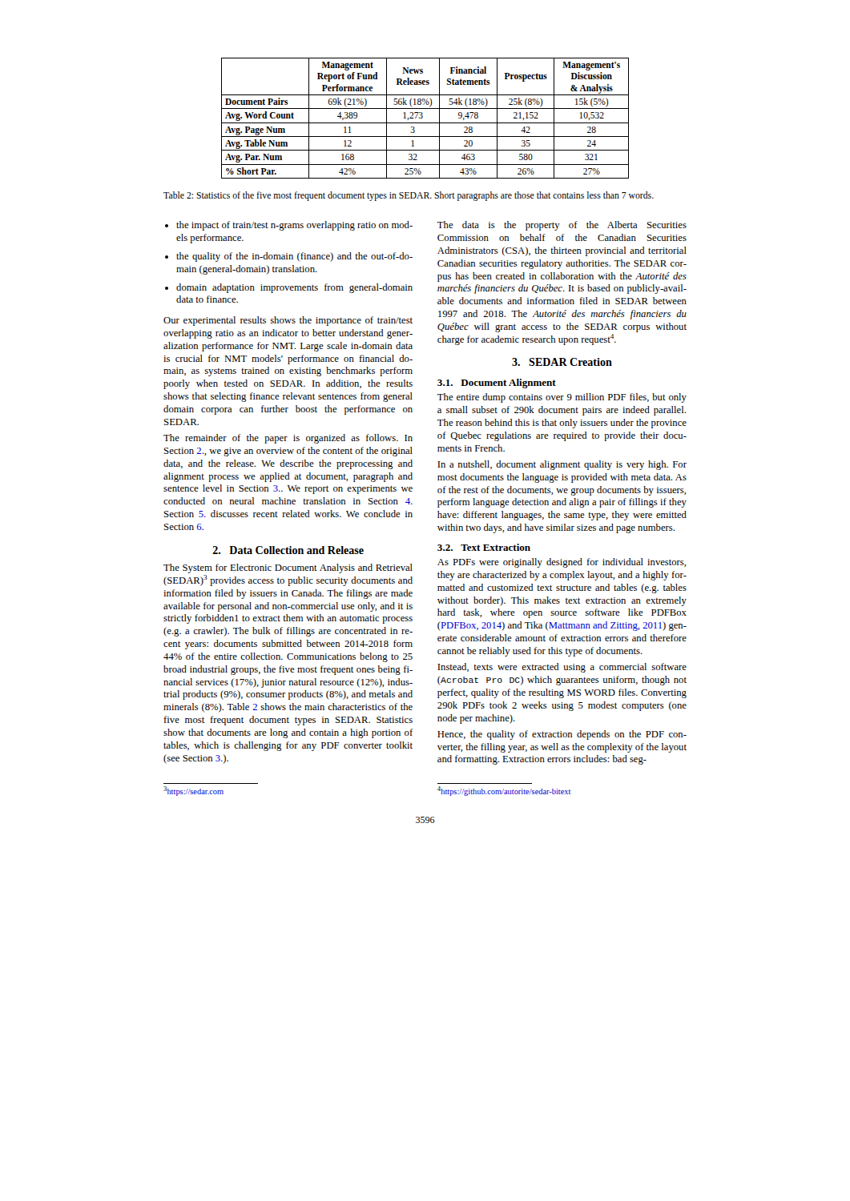| | Management Report of Fund Performance | News Releases | Financial Statements | Prospectus | Management's Discussion & Analysis |
| --- | --- | --- | --- | --- | --- |
| Document Pairs | 69k (21%) | 56k (18%) | 54k (18%) | 25k (8%) | 15k (5%) |
| Avg. Word Count | 4,389 | 1,273 | 9,478 | 21,152 | 10,532 |
| Avg. Page Num | 11 | 3 | 28 | 42 | 28 |
| Avg. Table Num | 12 | 1 | 20 | 35 | 24 |
| Avg. Par. Num | 168 | 32 | 463 | 580 | 321 |
| % Short Par. | 42% | 25% | 43% | 26% | 27% |
Table 2: Statistics of the five most frequent document types in SEDAR. Short paragraphs are those that contains less than 7 words.
the impact of train/test n-grams overlapping ratio on models performance.
the quality of the in-domain (finance) and the out-of-domain (general-domain) translation.
domain adaptation improvements from general-domain data to finance.
Our experimental results shows the importance of train/test overlapping ratio as an indicator to better understand generalization performance for NMT. Large scale in-domain data is crucial for NMT models' performance on financial domain, as systems trained on existing benchmarks perform poorly when tested on SEDAR. In addition, the results shows that selecting finance relevant sentences from general domain corpora can further boost the performance on SEDAR.
The remainder of the paper is organized as follows. In Section 2., we give an overview of the content of the original data, and the release. We describe the preprocessing and alignment process we applied at document, paragraph and sentence level in Section 3.. We report on experiments we conducted on neural machine translation in Section 4. Section 5. discusses recent related works. We conclude in Section 6.
2. Data Collection and Release
The System for Electronic Document Analysis and Retrieval (SEDAR)3 provides access to public security documents and information filed by issuers in Canada. The filings are made available for personal and non-commercial use only, and it is strictly forbidden1 to extract them with an automatic process (e.g. a crawler). The bulk of fillings are concentrated in recent years: documents submitted between 2014-2018 form 44% of the entire collection. Communications belong to 25 broad industrial groups, the five most frequent ones being financial services (17%), junior natural resource (12%), industrial products (9%), consumer products (8%), and metals and minerals (8%). Table 2 shows the main characteristics of the five most frequent document types in SEDAR. Statistics show that documents are long and contain a high portion of tables, which is challenging for any PDF converter toolkit (see Section 3.).
The data is the property of the Alberta Securities Commission on behalf of the Canadian Securities Administrators (CSA), the thirteen provincial and territorial Canadian securities regulatory authorities. The SEDAR corpus has been created in collaboration with the Autorité des marchés financiers du Québec. It is based on publicly-available documents and information filed in SEDAR between 1997 and 2018. The Autorité des marchés financiers du Québec will grant access to the SEDAR corpus without charge for academic research upon request4.
3. SEDAR Creation
3.1. Document Alignment
The entire dump contains over 9 million PDF files, but only a small subset of 290k document pairs are indeed parallel. The reason behind this is that only issuers under the province of Quebec regulations are required to provide their documents in French.
In a nutshell, document alignment quality is very high. For most documents the language is provided with meta data. As of the rest of the documents, we group documents by issuers, perform language detection and align a pair of fillings if they have: different languages, the same type, they were emitted within two days, and have similar sizes and page numbers.
3.2. Text Extraction
As PDFs were originally designed for individual investors, they are characterized by a complex layout, and a highly formatted and customized text structure and tables (e.g. tables without border). This makes text extraction an extremely hard task, where open source software like PDFBox (PDFBox, 2014) and Tika (Mattmann and Zitting, 2011) generate considerable amount of extraction errors and therefore cannot be reliably used for this type of documents.
Instead, texts were extracted using a commercial software (Acrobat Pro DC) which guarantees uniform, though not perfect, quality of the resulting MS WORD files. Converting 290k PDFs took 2 weeks using 5 modest computers (one node per machine).
Hence, the quality of extraction depends on the PDF converter, the filling year, as well as the complexity of the layout and formatting. Extraction errors includes: bad seg-
3https://sedar.com
4https://github.com/autorite/sedar-bitext
3596